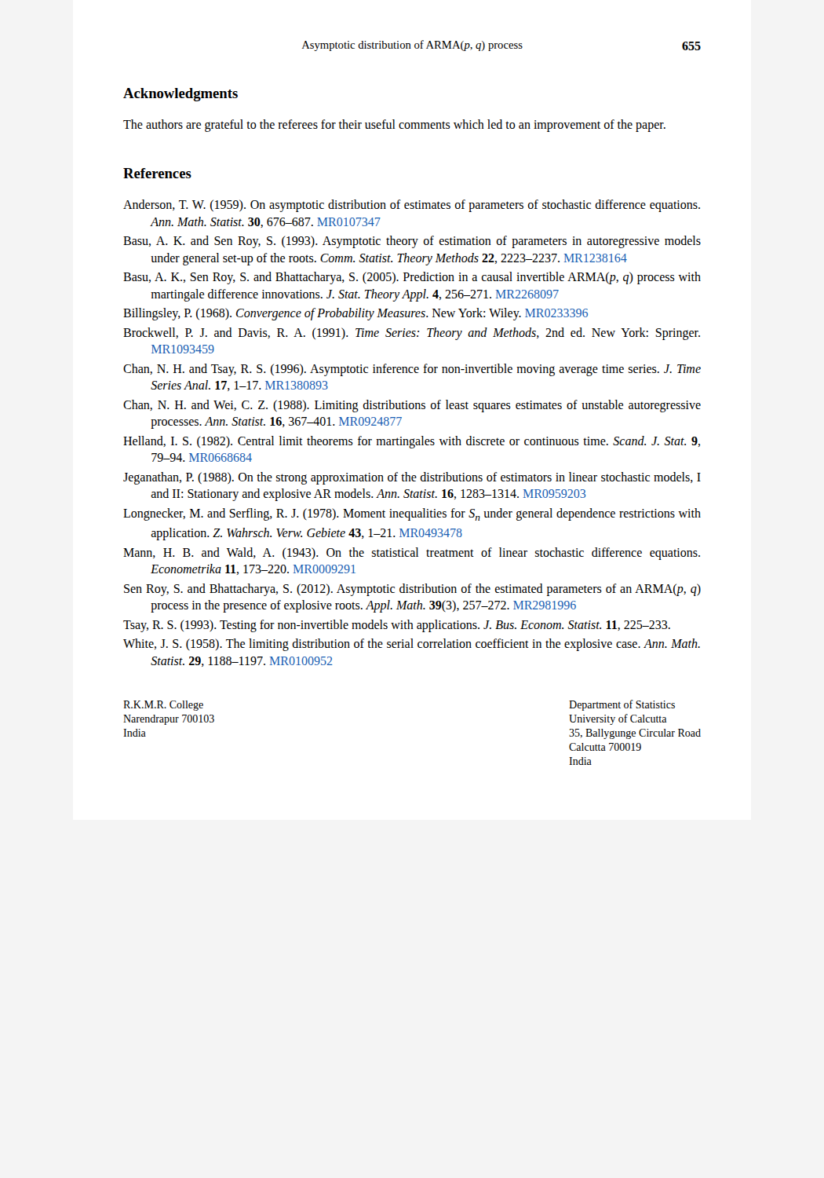Asymptotic distribution of ARMA(p, q) process 655
Acknowledgments
The authors are grateful to the referees for their useful comments which led to an improvement of the paper.
References
Anderson, T. W. (1959). On asymptotic distribution of estimates of parameters of stochastic difference equations. Ann. Math. Statist. 30, 676–687. MR0107347
Basu, A. K. and Sen Roy, S. (1993). Asymptotic theory of estimation of parameters in autoregressive models under general set-up of the roots. Comm. Statist. Theory Methods 22, 2223–2237. MR1238164
Basu, A. K., Sen Roy, S. and Bhattacharya, S. (2005). Prediction in a causal invertible ARMA(p, q) process with martingale difference innovations. J. Stat. Theory Appl. 4, 256–271. MR2268097
Billingsley, P. (1968). Convergence of Probability Measures. New York: Wiley. MR0233396
Brockwell, P. J. and Davis, R. A. (1991). Time Series: Theory and Methods, 2nd ed. New York: Springer. MR1093459
Chan, N. H. and Tsay, R. S. (1996). Asymptotic inference for non-invertible moving average time series. J. Time Series Anal. 17, 1–17. MR1380893
Chan, N. H. and Wei, C. Z. (1988). Limiting distributions of least squares estimates of unstable autoregressive processes. Ann. Statist. 16, 367–401. MR0924877
Helland, I. S. (1982). Central limit theorems for martingales with discrete or continuous time. Scand. J. Stat. 9, 79–94. MR0668684
Jeganathan, P. (1988). On the strong approximation of the distributions of estimators in linear stochastic models, I and II: Stationary and explosive AR models. Ann. Statist. 16, 1283–1314. MR0959203
Longnecker, M. and Serfling, R. J. (1978). Moment inequalities for Sn under general dependence restrictions with application. Z. Wahrsch. Verw. Gebiete 43, 1–21. MR0493478
Mann, H. B. and Wald, A. (1943). On the statistical treatment of linear stochastic difference equations. Econometrika 11, 173–220. MR0009291
Sen Roy, S. and Bhattacharya, S. (2012). Asymptotic distribution of the estimated parameters of an ARMA(p, q) process in the presence of explosive roots. Appl. Math. 39(3), 257–272. MR2981996
Tsay, R. S. (1993). Testing for non-invertible models with applications. J. Bus. Econom. Statist. 11, 225–233.
White, J. S. (1958). The limiting distribution of the serial correlation coefficient in the explosive case. Ann. Math. Statist. 29, 1188–1197. MR0100952
R.K.M.R. College Narendrapur 700103 India
Department of Statistics University of Calcutta 35, Ballygunge Circular Road Calcutta 700019 India